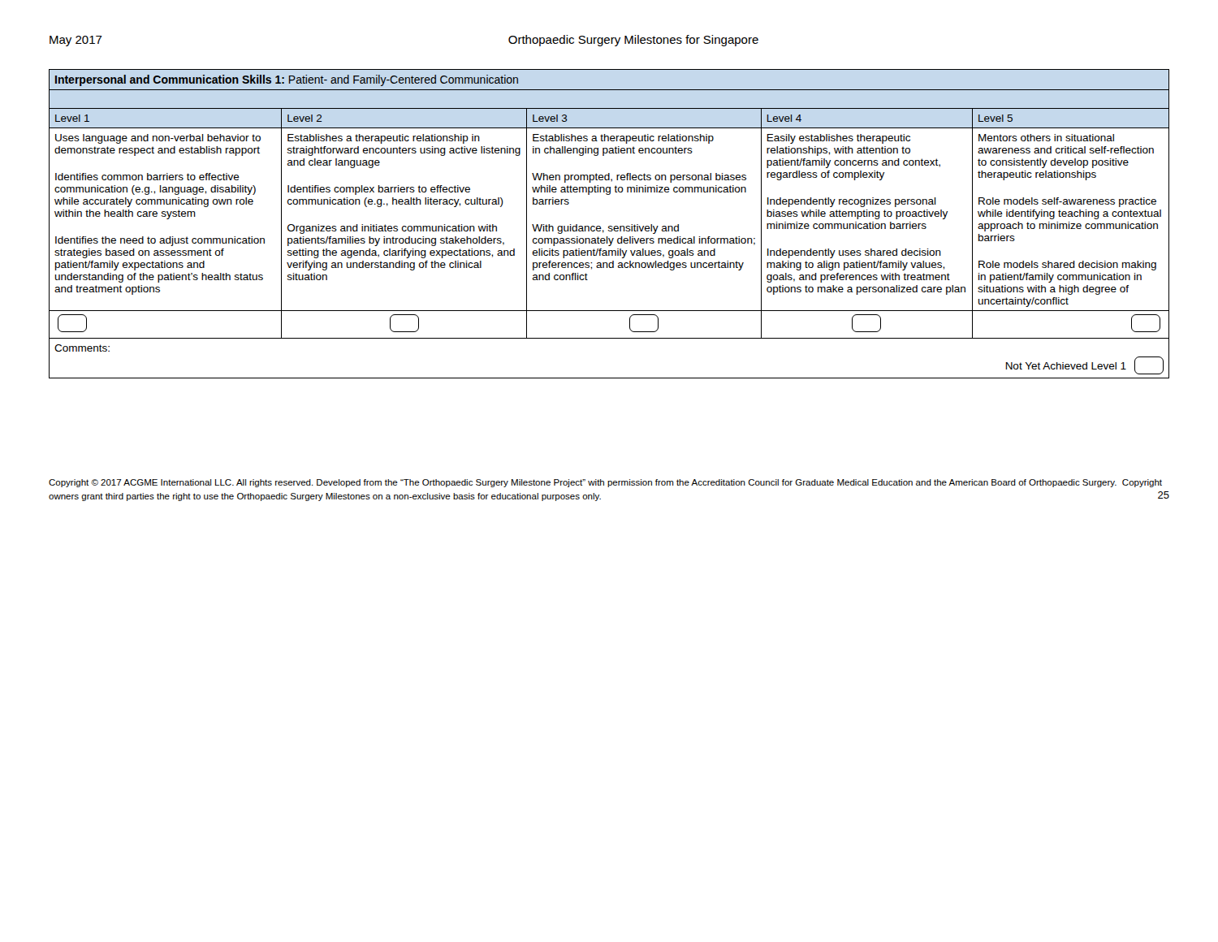May 2017
Orthopaedic Surgery Milestones for Singapore
| Interpersonal and Communication Skills 1: Patient- and Family-Centered Communication |
| Level 1 | Level 2 | Level 3 | Level 4 | Level 5 |
| Uses language and non-verbal behavior to demonstrate respect and establish rapport Identifies common barriers to effective communication (e.g., language, disability) while accurately communicating own role within the health care system Identifies the need to adjust communication strategies based on assessment of patient/family expectations and understanding of the patient’s health status and treatment options | Establishes a therapeutic relationship in straightforward encounters using active listening and clear language Identifies complex barriers to effective communication (e.g., health literacy, cultural) Organizes and initiates communication with patients/families by introducing stakeholders, setting the agenda, clarifying expectations, and verifying an understanding of the clinical situation | Establishes a therapeutic relationship in challenging patient encounters When prompted, reflects on personal biases while attempting to minimize communication barriers With guidance, sensitively and compassionately delivers medical information; elicits patient/family values, goals and preferences; and acknowledges uncertainty and conflict | Easily establishes therapeutic relationships, with attention to patient/family concerns and context, regardless of complexity Independently recognizes personal biases while attempting to proactively minimize communication barriers Independently uses shared decision making to align patient/family values, goals, and preferences with treatment options to make a personalized care plan | Mentors others in situational awareness and critical self-reflection to consistently develop positive therapeutic relationships Role models self-awareness practice while identifying teaching a contextual approach to minimize communication barriers Role models shared decision making in patient/family communication in situations with a high degree of uncertainty/conflict |
| Comments: Not Yet Achieved Level 1 |
Copyright © 2017 ACGME International LLC. All rights reserved. Developed from the “The Orthopaedic Surgery Milestone Project” with permission from the Accreditation Council for Graduate Medical Education and the American Board of Orthopaedic Surgery. Copyright owners grant third parties the right to use the Orthopaedic Surgery Milestones on a non-exclusive basis for educational purposes only. 25